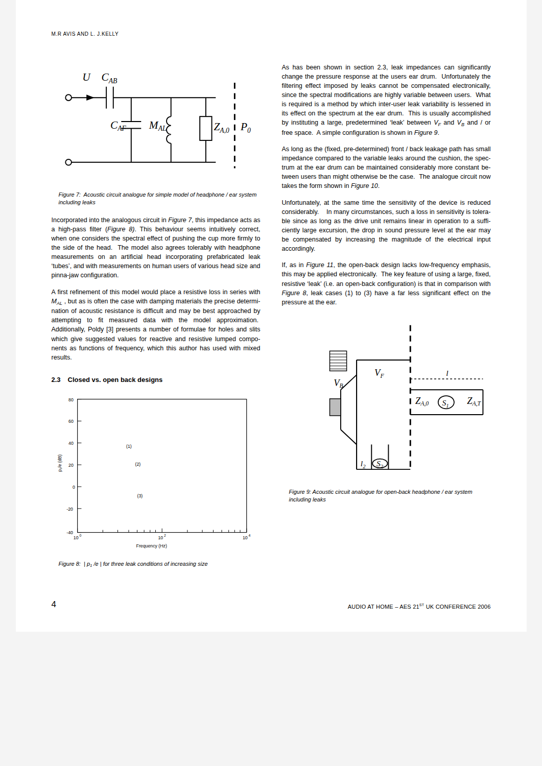M.R AVIS AND L. J.KELLY
U CAB CAF MAL ZA,0 P0
Figure 7: Acoustic circuit analogue for simple model of headphone / ear system including leaks
Incorporated into the analogous circuit in Figure 7, this impedance acts as a high-pass filter (Figure 8). This behaviour seems intuitively correct, when one considers the spectral effect of pushing the cup more firmly to the side of the head. The model also agrees tolerably with headphone measurements on an artificial head incorporating prefabricated leak ‘tubes’, and with measurements on human users of various head size and pinna-jaw configuration.
A first refinement of this model would place a resistive loss in series with MAL , but as is often the case with damping materials the precise determination of acoustic resistance is difficult and may be best approached by attempting to fit measured data with the model approximation. Additionally, Poldy [3] presents a number of formulae for holes and slits which give suggested values for reactive and resistive lumped components as functions of frequency, which this author has used with mixed results.
2.3 Closed vs. open back designs
80 60 40 20 0 -20 -40 100 102 104 Frequency (Hz) p₁/e (dB) (1) (2) (3)
Figure 8: | p1 /e | for three leak conditions of increasing size
As has been shown in section 2.3, leak impedances can significantly change the pressure response at the users ear drum. Unfortunately the filtering effect imposed by leaks cannot be compensated electronically, since the spectral modifications are highly variable between users. What is required is a method by which inter-user leak variability is lessened in its effect on the spectrum at the ear drum. This is usually accomplished by instituting a large, predetermined ‘leak’ between VF and VB and / or free space. A simple configuration is shown in Figure 9.
As long as the (fixed, pre-determined) front / back leakage path has small impedance compared to the variable leaks around the cushion, the spectrum at the ear drum can be maintained considerably more constant between users than might otherwise be the case. The analogue circuit now takes the form shown in Figure 10.
Unfortunately, at the same time the sensitivity of the device is reduced considerably. In many circumstances, such a loss in sensitivity is tolerable since as long as the drive unit remains linear in operation to a sufficiently large excursion, the drop in sound pressure level at the ear may be compensated by increasing the magnitude of the electrical input accordingly.
If, as in Figure 11, the open-back design lacks low-frequency emphasis, this may be applied electronically. The key feature of using a large, fixed, resistive ‘leak’ (i.e. an open-back configuration) is that in comparison with Figure 8, leak cases (1) to (3) have a far less significant effect on the pressure at the ear.
VF VB ZA,0 ZA,T S1 S2 l2 l
Figure 9: Acoustic circuit analogue for open-back headphone / ear system including leaks
4
AUDIO AT HOME – AES 21ST UK CONFERENCE 2006